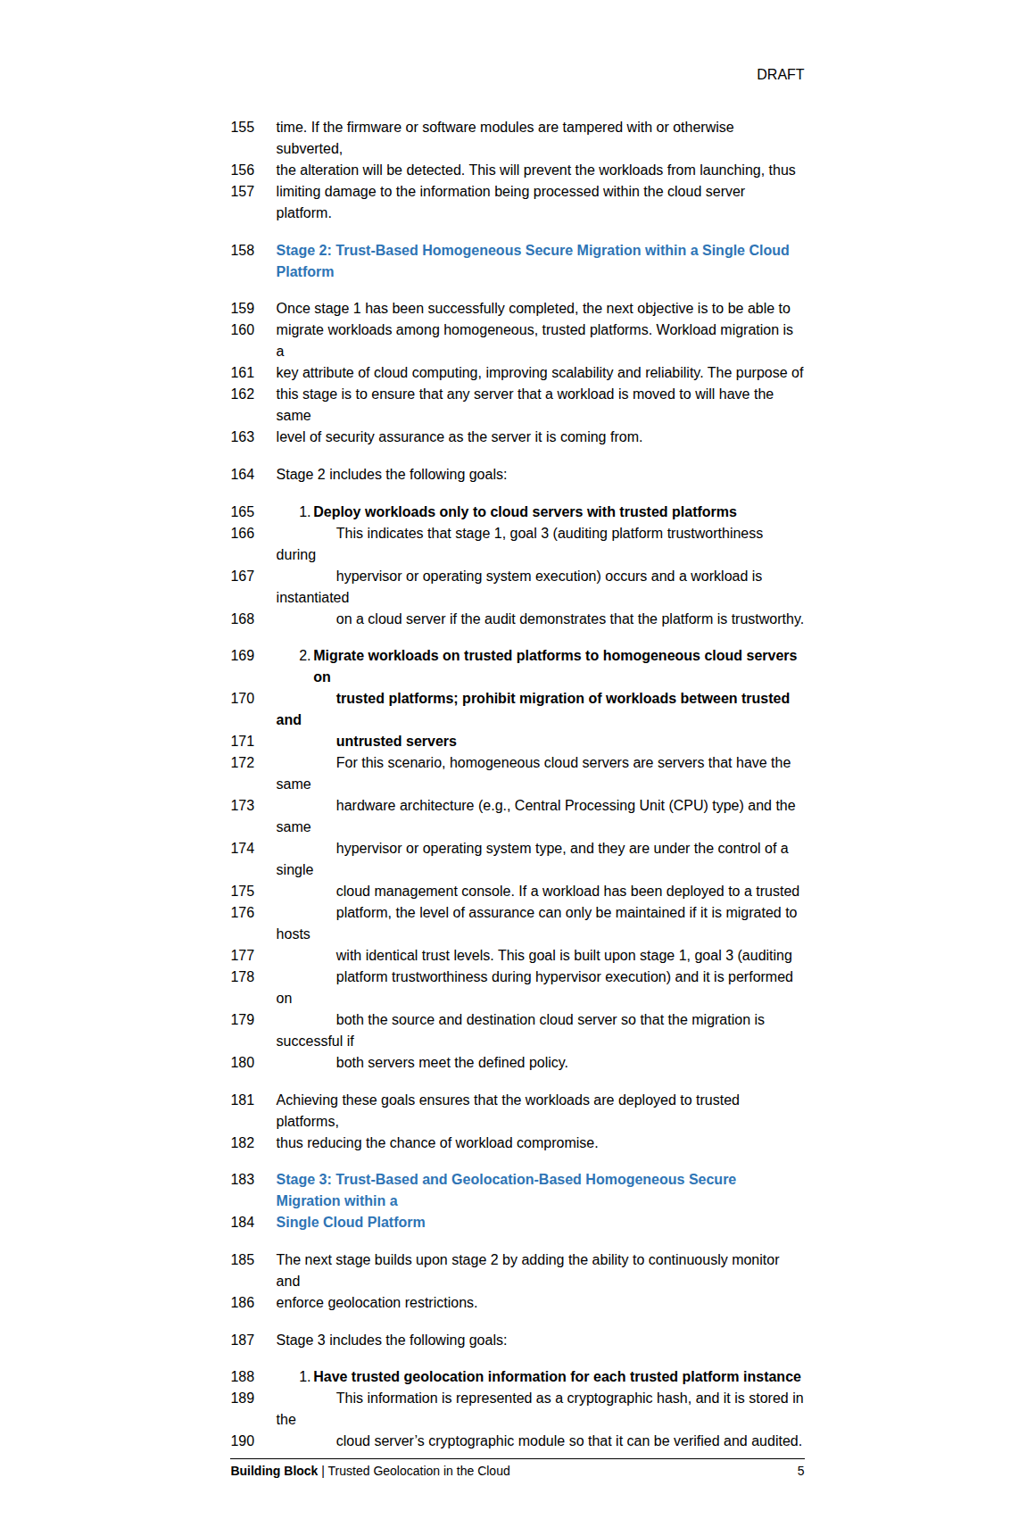DRAFT
155 time. If the firmware or software modules are tampered with or otherwise subverted,
156 the alteration will be detected. This will prevent the workloads from launching, thus
157 limiting damage to the information being processed within the cloud server platform.
158
Stage 2: Trust-Based Homogeneous Secure Migration within a Single Cloud Platform
159 Once stage 1 has been successfully completed, the next objective is to be able to
160 migrate workloads among homogeneous, trusted platforms. Workload migration is a
161 key attribute of cloud computing, improving scalability and reliability. The purpose of
162 this stage is to ensure that any server that a workload is moved to will have the same
163 level of security assurance as the server it is coming from.
164 Stage 2 includes the following goals:
1651. Deploy workloads only to cloud servers with trusted platforms
166 This indicates that stage 1, goal 3 (auditing platform trustworthiness during
167 hypervisor or operating system execution) occurs and a workload is instantiated
168 on a cloud server if the audit demonstrates that the platform is trustworthy.
1692. Migrate workloads on trusted platforms to homogeneous cloud servers on
170 trusted platforms; prohibit migration of workloads between trusted and
171 untrusted servers
172 For this scenario, homogeneous cloud servers are servers that have the same
173 hardware architecture (e.g., Central Processing Unit (CPU) type) and the same
174 hypervisor or operating system type, and they are under the control of a single
175 cloud management console. If a workload has been deployed to a trusted
176 platform, the level of assurance can only be maintained if it is migrated to hosts
177 with identical trust levels. This goal is built upon stage 1, goal 3 (auditing
178 platform trustworthiness during hypervisor execution) and it is performed on
179 both the source and destination cloud server so that the migration is successful if
180 both servers meet the defined policy.
181 Achieving these goals ensures that the workloads are deployed to trusted platforms,
182 thus reducing the chance of workload compromise.
183
Stage 3: Trust-Based and Geolocation-Based Homogeneous Secure Migration within a
184
Single Cloud Platform
185 The next stage builds upon stage 2 by adding the ability to continuously monitor and
186 enforce geolocation restrictions.
187 Stage 3 includes the following goals:
1881. Have trusted geolocation information for each trusted platform instance
189 This information is represented as a cryptographic hash, and it is stored in the
190 cloud server’s cryptographic module so that it can be verified and audited.
Building Block | Trusted Geolocation in the Cloud
5